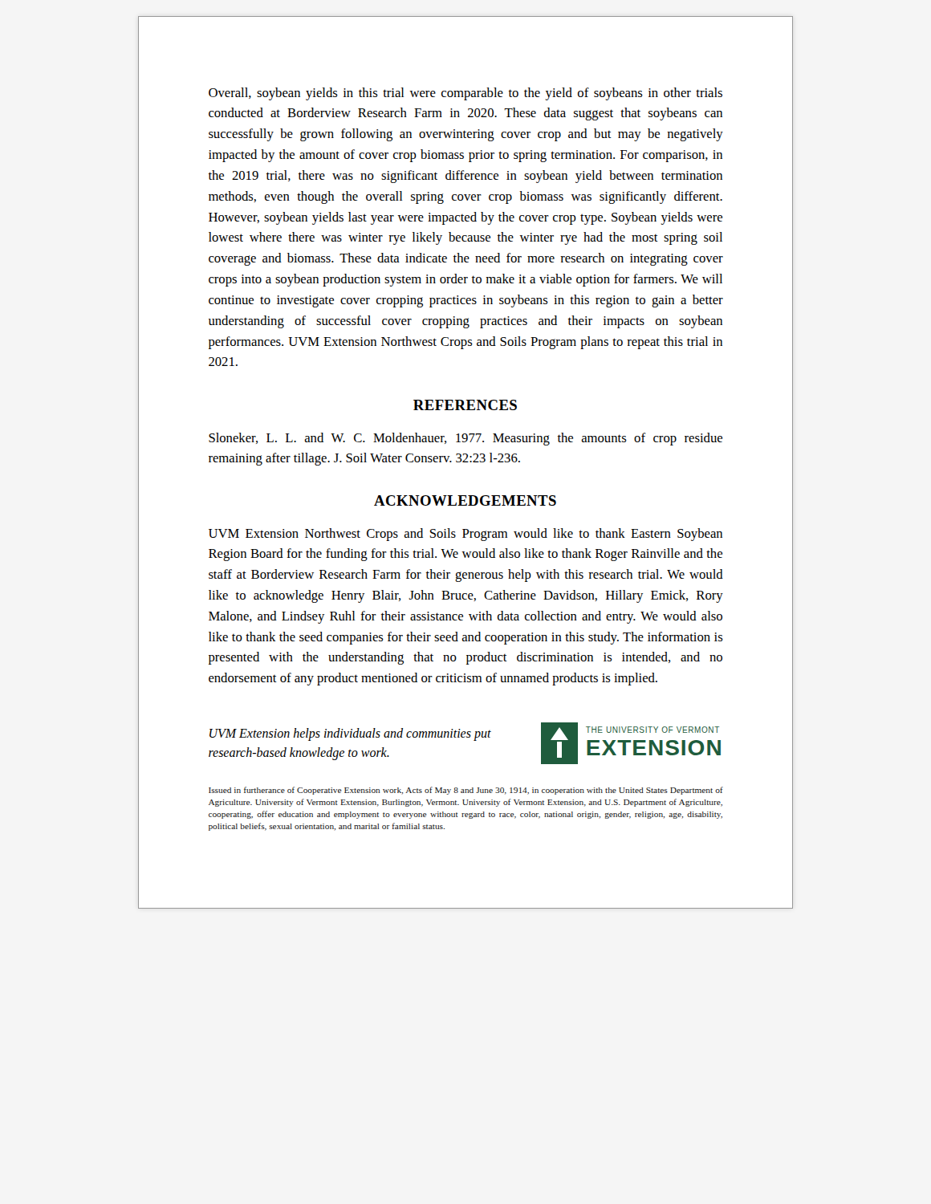Overall, soybean yields in this trial were comparable to the yield of soybeans in other trials conducted at Borderview Research Farm in 2020. These data suggest that soybeans can successfully be grown following an overwintering cover crop and but may be negatively impacted by the amount of cover crop biomass prior to spring termination. For comparison, in the 2019 trial, there was no significant difference in soybean yield between termination methods, even though the overall spring cover crop biomass was significantly different. However, soybean yields last year were impacted by the cover crop type. Soybean yields were lowest where there was winter rye likely because the winter rye had the most spring soil coverage and biomass. These data indicate the need for more research on integrating cover crops into a soybean production system in order to make it a viable option for farmers. We will continue to investigate cover cropping practices in soybeans in this region to gain a better understanding of successful cover cropping practices and their impacts on soybean performances. UVM Extension Northwest Crops and Soils Program plans to repeat this trial in 2021.
REFERENCES
Sloneker, L. L. and W. C. Moldenhauer, 1977. Measuring the amounts of crop residue remaining after tillage. J. Soil Water Conserv. 32:23 l-236.
ACKNOWLEDGEMENTS
UVM Extension Northwest Crops and Soils Program would like to thank Eastern Soybean Region Board for the funding for this trial. We would also like to thank Roger Rainville and the staff at Borderview Research Farm for their generous help with this research trial. We would like to acknowledge Henry Blair, John Bruce, Catherine Davidson, Hillary Emick, Rory Malone, and Lindsey Ruhl for their assistance with data collection and entry. We would also like to thank the seed companies for their seed and cooperation in this study. The information is presented with the understanding that no product discrimination is intended, and no endorsement of any product mentioned or criticism of unnamed products is implied.
UVM Extension helps individuals and communities put research-based knowledge to work.
THE UNIVERSITY OF VERMONT EXTENSION
Issued in furtherance of Cooperative Extension work, Acts of May 8 and June 30, 1914, in cooperation with the United States Department of Agriculture. University of Vermont Extension, Burlington, Vermont. University of Vermont Extension, and U.S. Department of Agriculture, cooperating, offer education and employment to everyone without regard to race, color, national origin, gender, religion, age, disability, political beliefs, sexual orientation, and marital or familial status.